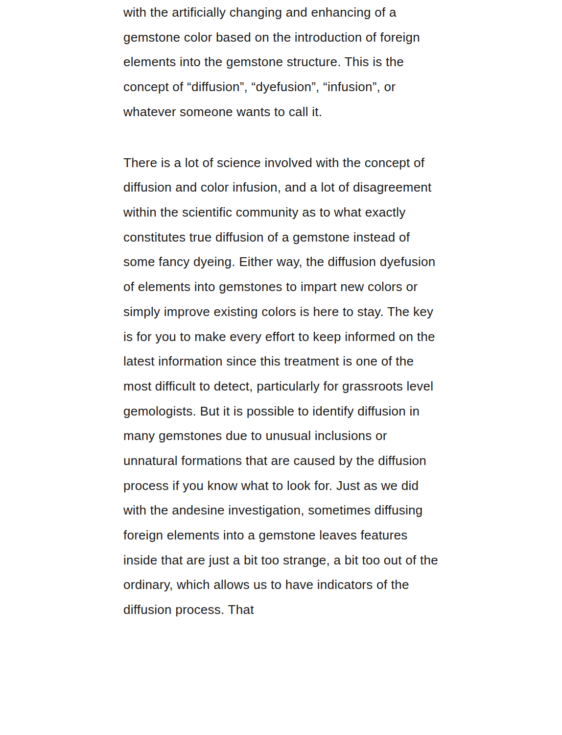with the artificially changing and enhancing of a gemstone color based on the introduction of foreign elements into the gemstone structure. This is the concept of “diffusion”, “dyefusion”, “infusion”, or whatever someone wants to call it.
There is a lot of science involved with the concept of diffusion and color infusion, and a lot of disagreement within the scientific community as to what exactly constitutes true diffusion of a gemstone instead of some fancy dyeing. Either way, the diffusion dyefusion of elements into gemstones to impart new colors or simply improve existing colors is here to stay. The key is for you to make every effort to keep informed on the latest information since this treatment is one of the most difficult to detect, particularly for grassroots level gemologists. But it is possible to identify diffusion in many gemstones due to unusual inclusions or unnatural formations that are caused by the diffusion process if you know what to look for. Just as we did with the andesine investigation, sometimes diffusing foreign elements into a gemstone leaves features inside that are just a bit too strange, a bit too out of the ordinary, which allows us to have indicators of the diffusion process. That